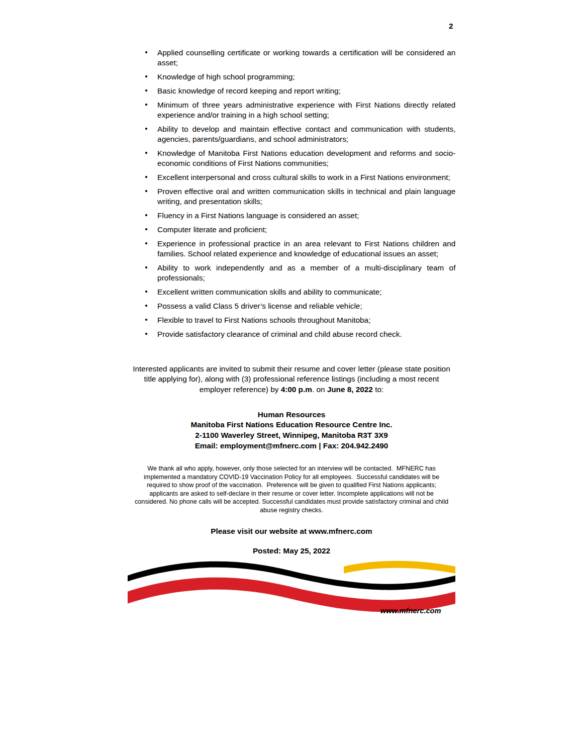2
Applied counselling certificate or working towards a certification will be considered an asset;
Knowledge of high school programming;
Basic knowledge of record keeping and report writing;
Minimum of three years administrative experience with First Nations directly related experience and/or training in a high school setting;
Ability to develop and maintain effective contact and communication with students, agencies, parents/guardians, and school administrators;
Knowledge of Manitoba First Nations education development and reforms and socio-economic conditions of First Nations communities;
Excellent interpersonal and cross cultural skills to work in a First Nations environment;
Proven effective oral and written communication skills in technical and plain language writing, and presentation skills;
Fluency in a First Nations language is considered an asset;
Computer literate and proficient;
Experience in professional practice in an area relevant to First Nations children and families. School related experience and knowledge of educational issues an asset;
Ability to work independently and as a member of a multi-disciplinary team of professionals;
Excellent written communication skills and ability to communicate;
Possess a valid Class 5 driver’s license and reliable vehicle;
Flexible to travel to First Nations schools throughout Manitoba;
Provide satisfactory clearance of criminal and child abuse record check.
Interested applicants are invited to submit their resume and cover letter (please state position title applying for), along with (3) professional reference listings (including a most recent employer reference) by 4:00 p.m. on June 8, 2022 to:
Human Resources
Manitoba First Nations Education Resource Centre Inc.
2-1100 Waverley Street, Winnipeg, Manitoba R3T 3X9
Email: employment@mfnerc.com | Fax: 204.942.2490
We thank all who apply, however, only those selected for an interview will be contacted. MFNERC has implemented a mandatory COVID-19 Vaccination Policy for all employees. Successful candidates will be required to show proof of the vaccination. Preference will be given to qualified First Nations applicants; applicants are asked to self-declare in their resume or cover letter. Incomplete applications will not be considered. No phone calls will be accepted. Successful candidates must provide satisfactory criminal and child abuse registry checks.
Please visit our website at www.mfnerc.com
Posted: May 25, 2022
www.mfnerc.com